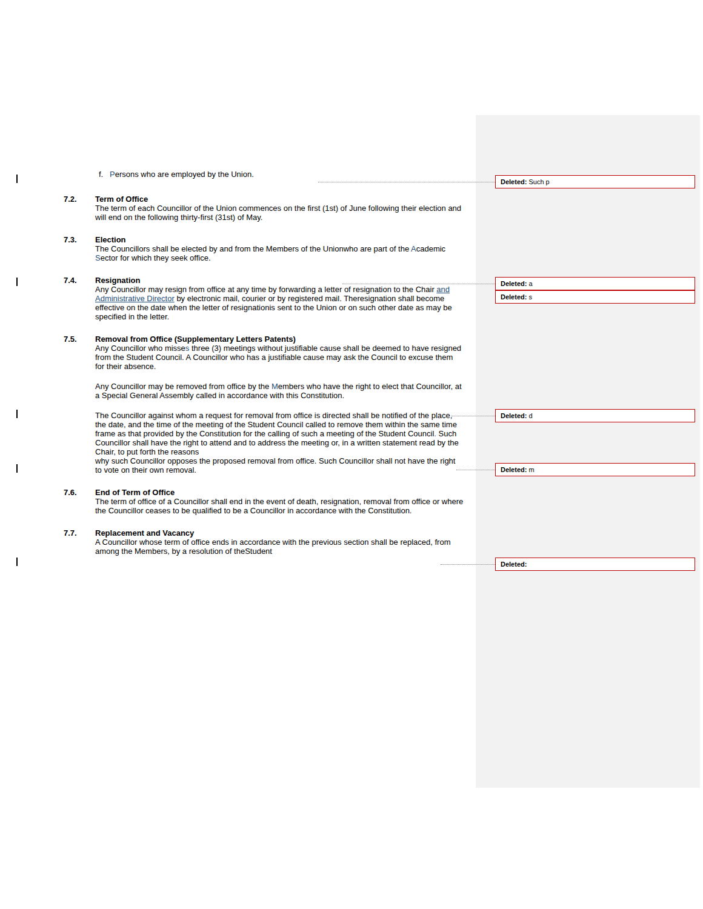Deleted: Such p
Deleted: a
Deleted: s
Deleted: d
Deleted: m
Deleted:
f. Persons who are employed by the Union.
7.2. Term of Office
The term of each Councillor of the Union commences on the first (1st) of June following their election and will end on the following thirty-first (31st) of May.
7.3. Election
The Councillors shall be elected by and from the Members of the Unionwho are part of the Academic Sector for which they seek office.
7.4. Resignation
Any Councillor may resign from office at any time by forwarding a letter of resignation to the Chair and Administrative Director by electronic mail, courier or by registered mail. Theresignation shall become effective on the date when the letter of resignationis sent to the Union or on such other date as may be specified in the letter.
7.5. Removal from Office (Supplementary Letters Patents)
Any Councillor who misses three (3) meetings without justifiable cause shall be deemed to have resigned from the Student Council. A Councillor who has a justifiable cause may ask the Council to excuse them for their absence.
Any Councillor may be removed from office by the Members who have the right to elect that Councillor, at a Special General Assembly called in accordance with this Constitution.
The Councillor against whom a request for removal from office is directed shall be notified of the place, the date, and the time of the meeting of the Student Council called to remove them within the same time frame as that provided by the Constitution for the calling of such a meeting of the Student Council. Such Councillor shall have the right to attend and to address the meeting or, in a written statement read by the Chair, to put forth the reasons
why such Councillor opposes the proposed removal from office. Such Councillor shall not have the right to vote on their own removal.
7.6. End of Term of Office
The term of office of a Councillor shall end in the event of death, resignation, removal from office or where the Councillor ceases to be qualified to be a Councillor in accordance with the Constitution.
7.7. Replacement and Vacancy
A Councillor whose term of office ends in accordance with the previous section shall be replaced, from among the Members, by a resolution of theStudent